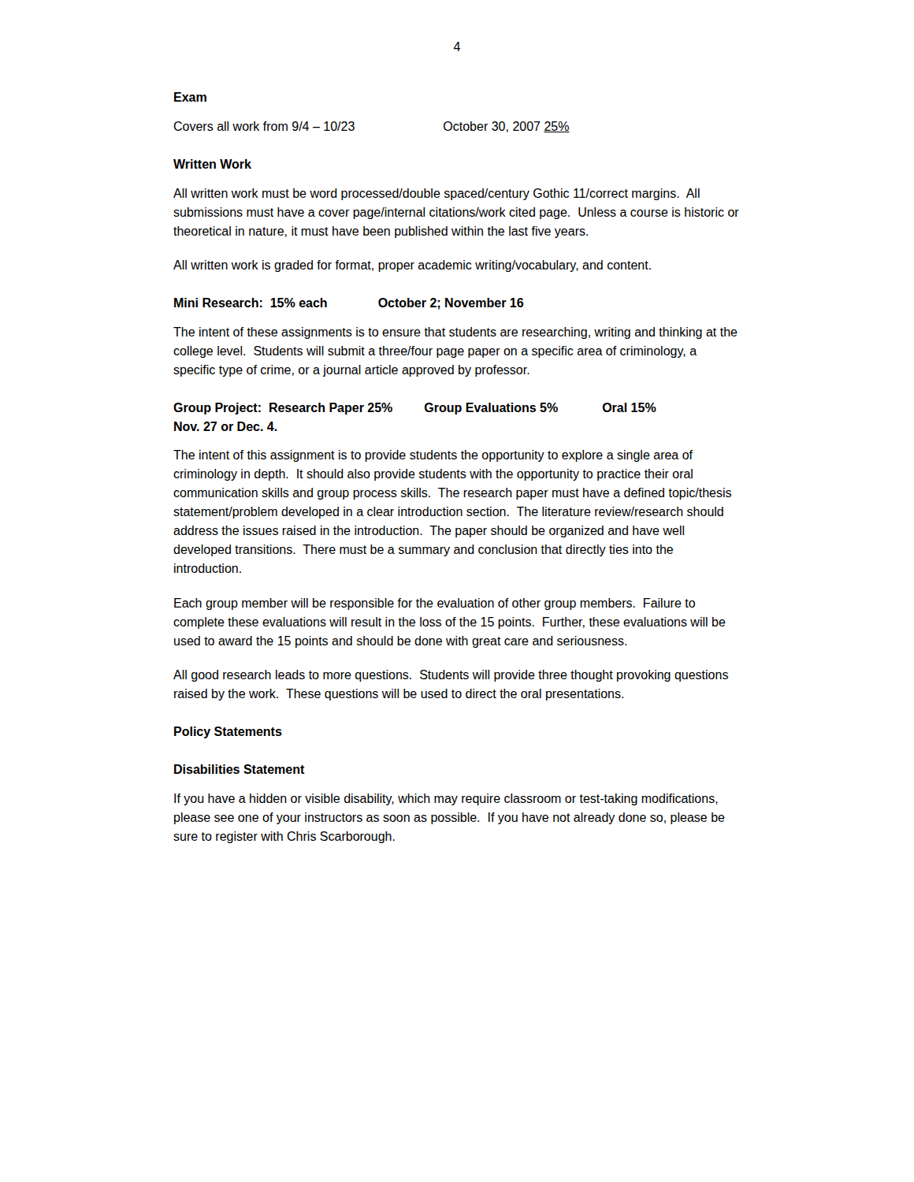4
Exam
Covers all work from 9/4 – 10/23 October 30, 2007 25%
Written Work
All written work must be word processed/double spaced/century Gothic 11/correct margins. All submissions must have a cover page/internal citations/work cited page. Unless a course is historic or theoretical in nature, it must have been published within the last five years.
All written work is graded for format, proper academic writing/vocabulary, and content.
Mini Research: 15% each October 2; November 16
The intent of these assignments is to ensure that students are researching, writing and thinking at the college level. Students will submit a three/four page paper on a specific area of criminology, a specific type of crime, or a journal article approved by professor.
Group Project: Research Paper 25% Group Evaluations 5% Oral 15%
Nov. 27 or Dec. 4.
The intent of this assignment is to provide students the opportunity to explore a single area of criminology in depth. It should also provide students with the opportunity to practice their oral communication skills and group process skills. The research paper must have a defined topic/thesis statement/problem developed in a clear introduction section. The literature review/research should address the issues raised in the introduction. The paper should be organized and have well developed transitions. There must be a summary and conclusion that directly ties into the introduction.
Each group member will be responsible for the evaluation of other group members. Failure to complete these evaluations will result in the loss of the 15 points. Further, these evaluations will be used to award the 15 points and should be done with great care and seriousness.
All good research leads to more questions. Students will provide three thought provoking questions raised by the work. These questions will be used to direct the oral presentations.
Policy Statements
Disabilities Statement
If you have a hidden or visible disability, which may require classroom or test-taking modifications, please see one of your instructors as soon as possible. If you have not already done so, please be sure to register with Chris Scarborough.